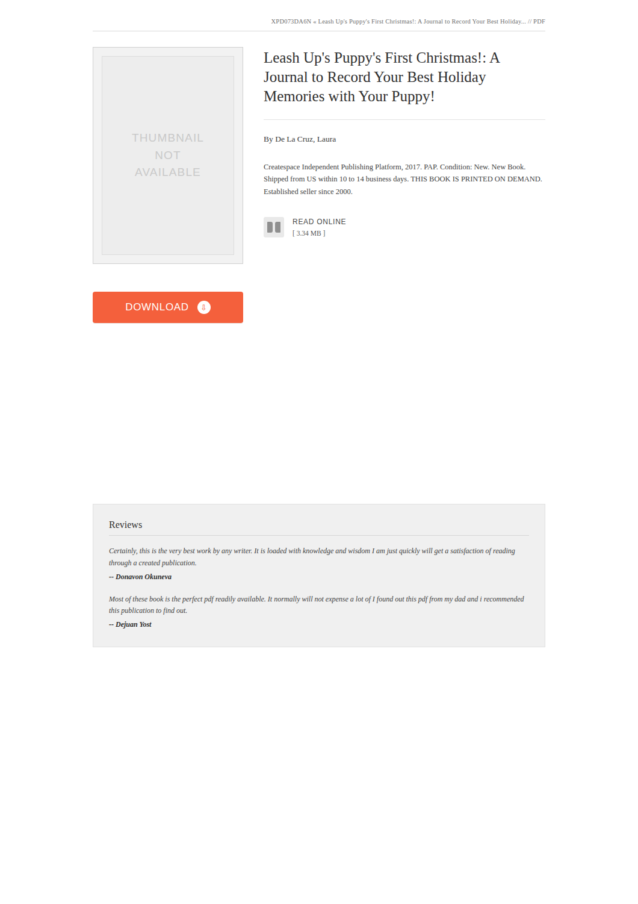XPD073DA6N « Leash Up's Puppy's First Christmas!: A Journal to Record Your Best Holiday... // PDF
Thumbnail
not
available
DOWNLOAD⇩
Leash Up's Puppy's First Christmas!: A Journal to Record Your Best Holiday Memories with Your Puppy!
By De La Cruz, Laura
Createspace Independent Publishing Platform, 2017. PAP. Condition: New. New Book. Shipped from US within 10 to 14 business days. THIS BOOK IS PRINTED ON DEMAND. Established seller since 2000.
Read Online
[ 3.34 MB ]
Reviews
Certainly, this is the very best work by any writer. It is loaded with knowledge and wisdom I am just quickly will get a satisfaction of reading through a created publication.
-- Donavon Okuneva
Most of these book is the perfect pdf readily available. It normally will not expense a lot of I found out this pdf from my dad and i recommended this publication to find out.
-- Dejuan Yost